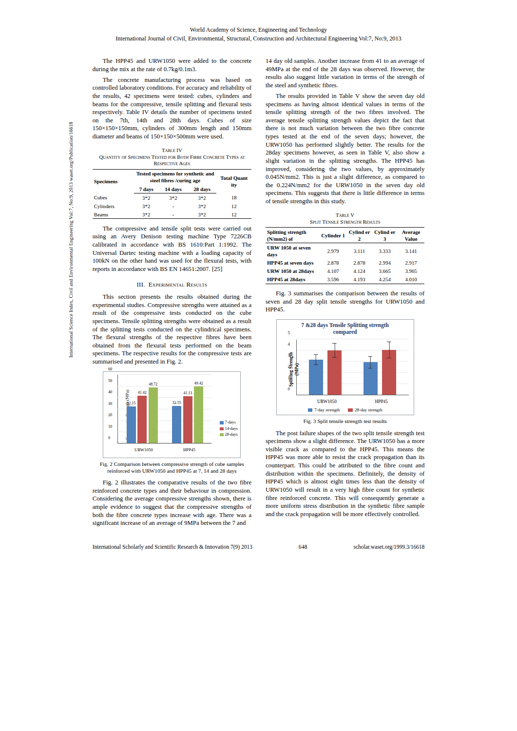World Academy of Science, Engineering and Technology
International Journal of Civil, Environmental, Structural, Construction and Architectural Engineering Vol:7, No:9, 2013
International Science Index, Civil and Environmental Engineering Vol:7, No:9, 2013 waset.org/Publication/16618
The HPP45 and URW1050 were added to the concrete during the mix at the rate of 0.7kg/0.1m3.
The concrete manufacturing process was based on controlled laboratory conditions. For accuracy and reliability of the results, 42 specimens were tested: cubes, cylinders and beams for the compressive, tensile splitting and flexural tests respectively. Table IV details the number of specimens tested on the 7th, 14th and 28th days. Cubes of size 150×150×150mm, cylinders of 300mm length and 150mm diameter and beams of 150×150×500mm were used.
Table IV Quantity of Specimens Tested for Both Fibre Concrete Types at Respective Ages
| Specimens | Tested specimens for synthetic and steel fibres /curing age | Total Quant ity |
| --- | --- | --- |
| 7 days | 14 days | 28 days |
| Cubes | 3*2 | 3*2 | 3*2 | 18 |
| Cylinders | 3*2 | - | 3*2 | 12 |
| Beams | 3*2 | - | 3*2 | 12 |
The compressive and tensile split tests were carried out using an Avery Denison testing machine Type 7226CB calibrated in accordance with BS 1610:Part 1:1992. The Universal Dartec testing machine with a loading capacity of 100kN on the other hand was used for the flexural tests, with reports in accordance with BS EN 14651:2007. [25]
III. Experimental Results
This section presents the results obtained during the experimental studies. Compressive strengths were attained as a result of the compressive tests conducted on the cube specimens. Tensile splitting strengths were obtained as a result of the splitting tests conducted on the cylindrical specimens. The flexural strengths of the respective fibres have been obtained from the flexural tests performed on the beam specimens. The respective results for the compressive tests are summarised and presented in Fig. 2.
Compressive Strength (MPa)
0
10
20
30
40
50
60
32.15
41.42
48.72
32.55
41.13
49.42
URW1050
HPP45
7-days
14-days
28-days
Fig. 2 Comparison between compressive strength of cube samples reinforced with URW1050 and HPP45 at 7, 14 and 28 days
Fig. 2 illustrates the comparative results of the two fibre reinforced concrete types and their behaviour in compression. Considering the average compressive strengths shown, there is ample evidence to suggest that the compressive strengths of both the fibre concrete types increase with age. There was a significant increase of an average of 9MPa between the 7 and
14 day old samples. Another increase from 41 to an average of 49MPa at the end of the 28 days was observed. However, the results also suggest little variation in terms of the strength of the steel and synthetic fibres.
The results provided in Table V show the seven day old specimens as having almost identical values in terms of the tensile splitting strength of the two fibres involved. The average tensile splitting strength values depict the fact that there is not much variation between the two fibre concrete types tested at the end of the seven days; however, the URW1050 has performed slightly better. The results for the 28day specimens however, as seen in Table V, also show a slight variation in the splitting strengths. The HPP45 has improved, considering the two values, by approximately 0.045N/mm2. This is just a slight difference, as compared to the 0.224N/mm2 for the URW1050 in the seven day old specimens. This suggests that there is little difference in terms of tensile strengths in this study.
Table V Split Tensile Strength Results
| Splitting strength (N/mm2) of | Cylinder 1 | Cylind er 2 | Cylind er 3 | Average Value |
| --- | --- | --- | --- | --- |
| URW 1050 at seven days | 2.979 | 3.111 | 3.333 | 3.141 |
| HPP45 at seven days | 2.878 | 2.878 | 2.994 | 2.917 |
| URW 1050 at 28days | 4.107 | 4.124 | 3.665 | 3.965 |
| HPP45 at 28days | 3.596 | 4.193 | 4.254 | 4.010 |
Fig. 3 summarises the comparison between the results of seven and 28 day split tensile strengths for URW1050 and HPP45.
7 &28 days Tensile Splitting strength
compared
Splitting Strength
(MPa)
0
1
2
3
4
5
URW1050
HPP45
7-day strength
28-day strength
Fig. 3 Split tensile strength test results
The post failure shapes of the two split tensile strength test specimens show a slight difference. The URW1050 has a more visible crack as compared to the HPP45. This means the HPP45 was more able to resist the crack propagation than its counterpart. This could be attributed to the fibre count and distribution within the specimens. Definitely, the density of HPP45 which is almost eight times less than the density of URW1050 will result in a very high fibre count for synthetic fibre reinforced concrete. This will consequently generate a more uniform stress distribution in the synthetic fibre sample and the crack propagation will be more effectively controlled.
International Scholarly and Scientific Research & Innovation 7(9) 2013
648
scholar.waset.org/1999.3/16618